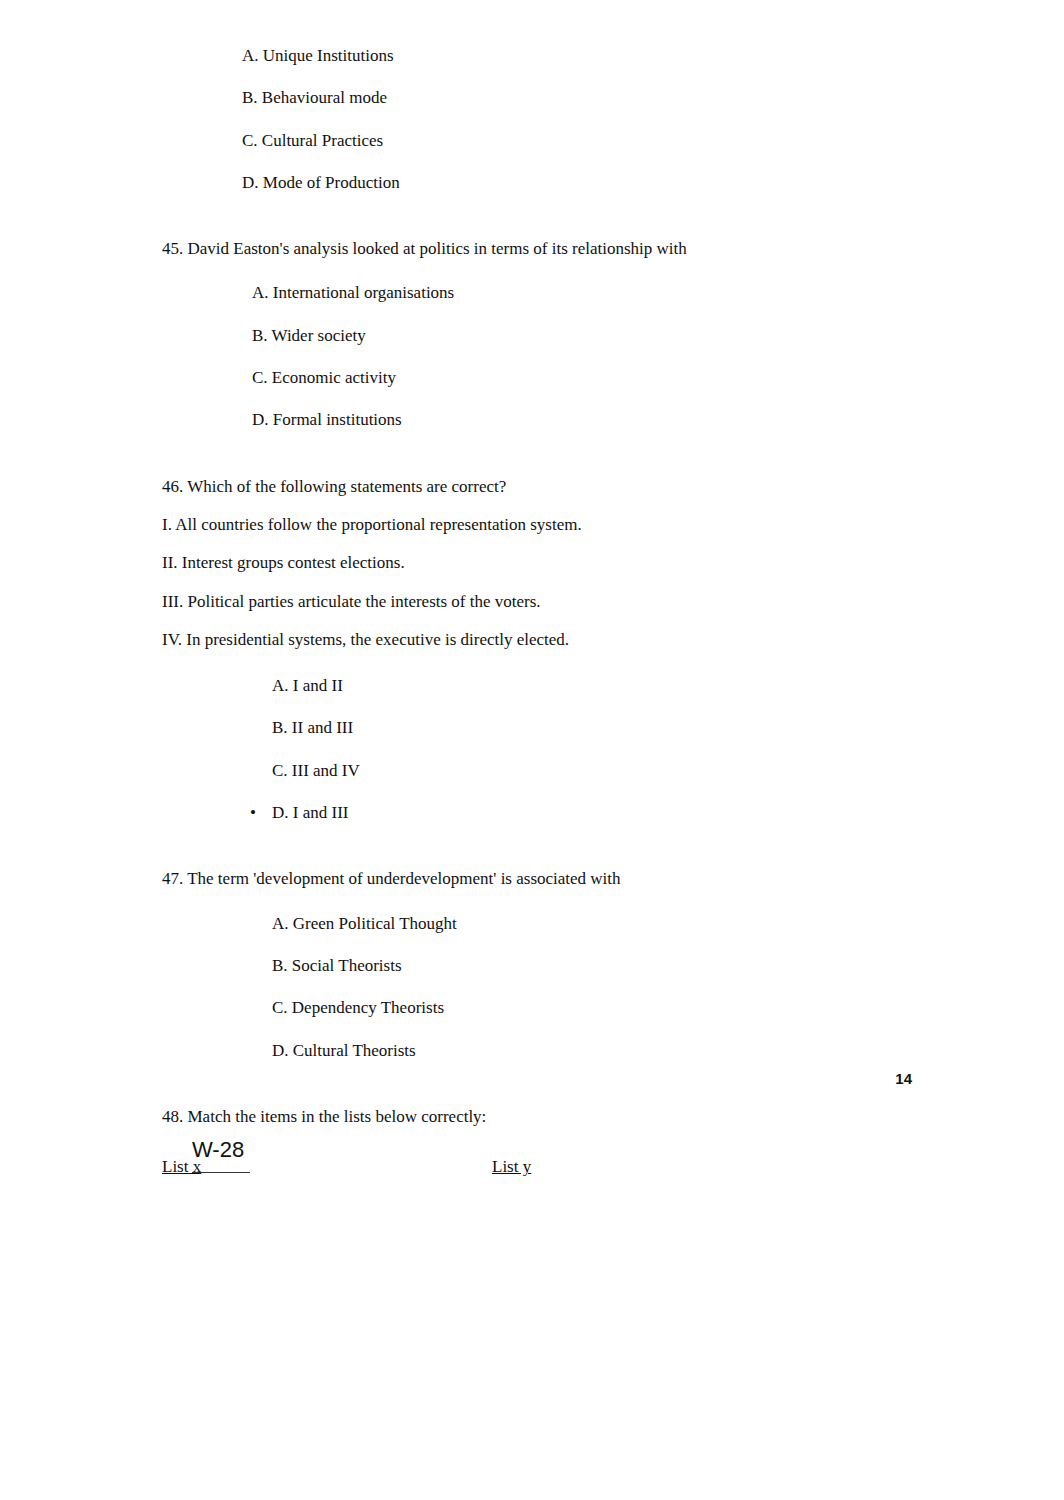A. Unique Institutions
B. Behavioural mode
C. Cultural Practices
D. Mode of Production
45. David Easton's analysis looked at politics in terms of its relationship with
A. International organisations
B. Wider society
C. Economic activity
D. Formal institutions
46. Which of the following statements are correct?
I. All countries follow the proportional representation system.
II. Interest groups contest elections.
III. Political parties articulate the interests of the voters.
IV. In presidential systems, the executive is directly elected.
A. I and II
B. II and III
C. III and IV
D. I and III
47. The term 'development of underdevelopment' is associated with
A. Green Political Thought
B. Social Theorists
C. Dependency Theorists
D. Cultural Theorists
48. Match the items in the lists below correctly:
List x
List y
14
W-28